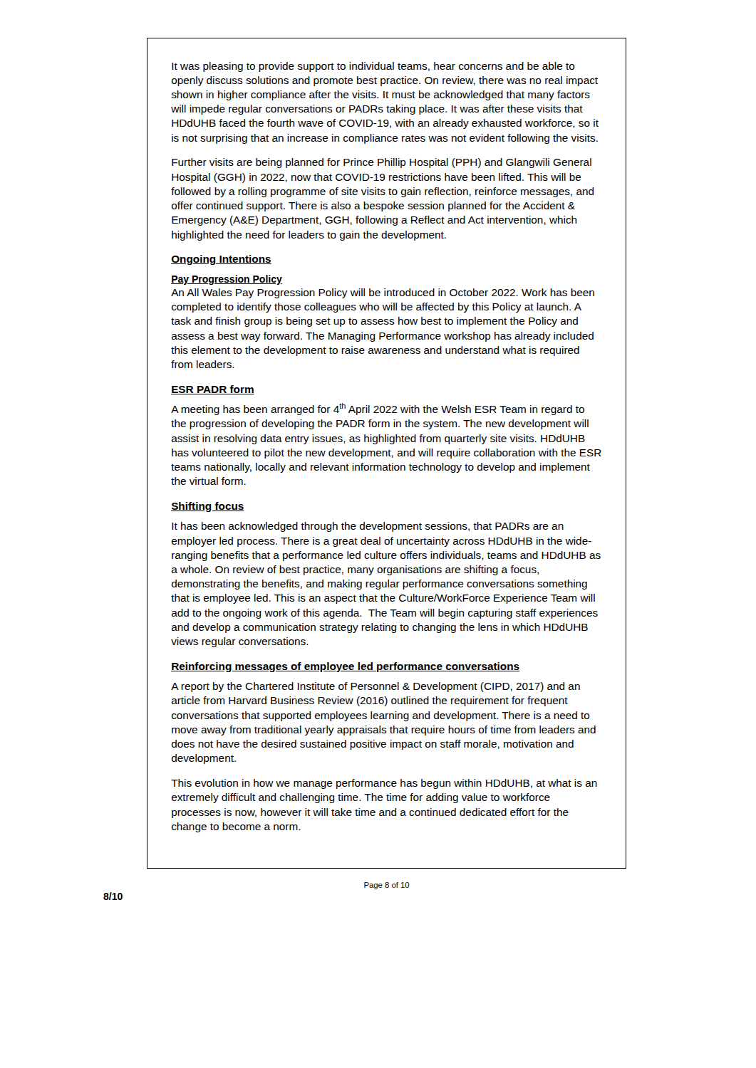It was pleasing to provide support to individual teams, hear concerns and be able to openly discuss solutions and promote best practice. On review, there was no real impact shown in higher compliance after the visits. It must be acknowledged that many factors will impede regular conversations or PADRs taking place. It was after these visits that HDdUHB faced the fourth wave of COVID-19, with an already exhausted workforce, so it is not surprising that an increase in compliance rates was not evident following the visits.
Further visits are being planned for Prince Phillip Hospital (PPH) and Glangwili General Hospital (GGH) in 2022, now that COVID-19 restrictions have been lifted. This will be followed by a rolling programme of site visits to gain reflection, reinforce messages, and offer continued support. There is also a bespoke session planned for the Accident & Emergency (A&E) Department, GGH, following a Reflect and Act intervention, which highlighted the need for leaders to gain the development.
Ongoing Intentions
Pay Progression Policy
An All Wales Pay Progression Policy will be introduced in October 2022. Work has been completed to identify those colleagues who will be affected by this Policy at launch. A task and finish group is being set up to assess how best to implement the Policy and assess a best way forward. The Managing Performance workshop has already included this element to the development to raise awareness and understand what is required from leaders.
ESR PADR form
A meeting has been arranged for 4th April 2022 with the Welsh ESR Team in regard to the progression of developing the PADR form in the system. The new development will assist in resolving data entry issues, as highlighted from quarterly site visits. HDdUHB has volunteered to pilot the new development, and will require collaboration with the ESR teams nationally, locally and relevant information technology to develop and implement the virtual form.
Shifting focus
It has been acknowledged through the development sessions, that PADRs are an employer led process. There is a great deal of uncertainty across HDdUHB in the wide-ranging benefits that a performance led culture offers individuals, teams and HDdUHB as a whole. On review of best practice, many organisations are shifting a focus, demonstrating the benefits, and making regular performance conversations something that is employee led. This is an aspect that the Culture/WorkForce Experience Team will add to the ongoing work of this agenda. The Team will begin capturing staff experiences and develop a communication strategy relating to changing the lens in which HDdUHB views regular conversations.
Reinforcing messages of employee led performance conversations
A report by the Chartered Institute of Personnel & Development (CIPD, 2017) and an article from Harvard Business Review (2016) outlined the requirement for frequent conversations that supported employees learning and development. There is a need to move away from traditional yearly appraisals that require hours of time from leaders and does not have the desired sustained positive impact on staff morale, motivation and development.
This evolution in how we manage performance has begun within HDdUHB, at what is an extremely difficult and challenging time. The time for adding value to workforce processes is now, however it will take time and a continued dedicated effort for the change to become a norm.
Page 8 of 10
8/10